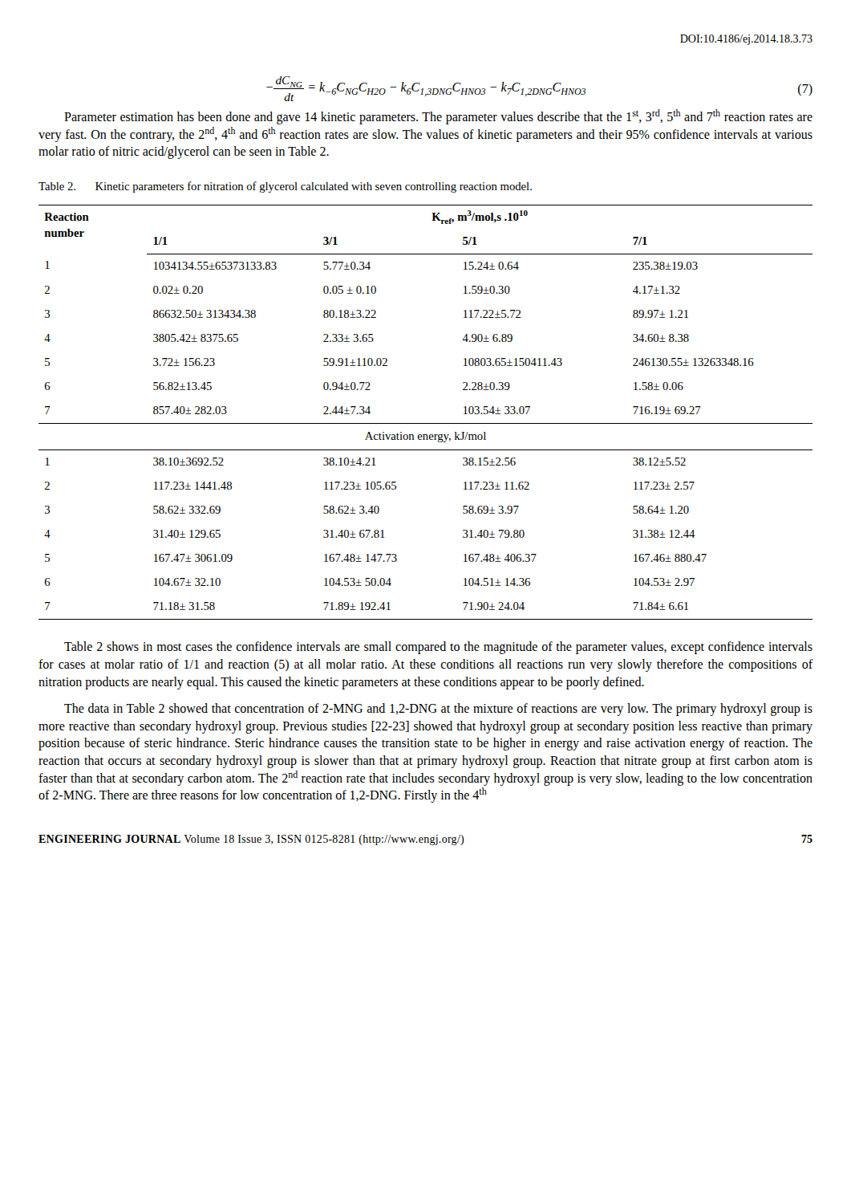DOI:10.4186/ej.2014.18.3.73
−dCNG dt = k−6CNGCH2O − k6C1,3DNGCHNO3 − k7C1,2DNGCHNO3 (7)
Parameter estimation has been done and gave 14 kinetic parameters. The parameter values describe that the 1st, 3rd, 5th and 7th reaction rates are very fast. On the contrary, the 2nd, 4th and 6th reaction rates are slow. The values of kinetic parameters and their 95% confidence intervals at various molar ratio of nitric acid/glycerol can be seen in Table 2.
Table 2. Kinetic parameters for nitration of glycerol calculated with seven controlling reaction model.
| Reaction number | K ref , m 3 /mol,s .10 10 |
| --- | --- |
| 1/1 | 3/1 | 5/1 | 7/1 |
| 1 | 1034134.55±65373133.83 | 5.77±0.34 | 15.24± 0.64 | 235.38±19.03 |
| 2 | 0.02± 0.20 | 0.05 ± 0.10 | 1.59±0.30 | 4.17±1.32 |
| 3 | 86632.50± 313434.38 | 80.18±3.22 | 117.22±5.72 | 89.97± 1.21 |
| 4 | 3805.42± 8375.65 | 2.33± 3.65 | 4.90± 6.89 | 34.60± 8.38 |
| 5 | 3.72± 156.23 | 59.91±110.02 | 10803.65±150411.43 | 246130.55± 13263348.16 |
| 6 | 56.82±13.45 | 0.94±0.72 | 2.28±0.39 | 1.58± 0.06 |
| 7 | 857.40± 282.03 | 2.44±7.34 | 103.54± 33.07 | 716.19± 69.27 |
| Activation energy, kJ/mol |
| 1 | 38.10±3692.52 | 38.10±4.21 | 38.15±2.56 | 38.12±5.52 |
| 2 | 117.23± 1441.48 | 117.23± 105.65 | 117.23± 11.62 | 117.23± 2.57 |
| 3 | 58.62± 332.69 | 58.62± 3.40 | 58.69± 3.97 | 58.64± 1.20 |
| 4 | 31.40± 129.65 | 31.40± 67.81 | 31.40± 79.80 | 31.38± 12.44 |
| 5 | 167.47± 3061.09 | 167.48± 147.73 | 167.48± 406.37 | 167.46± 880.47 |
| 6 | 104.67± 32.10 | 104.53± 50.04 | 104.51± 14.36 | 104.53± 2.97 |
| 7 | 71.18± 31.58 | 71.89± 192.41 | 71.90± 24.04 | 71.84± 6.61 |
Table 2 shows in most cases the confidence intervals are small compared to the magnitude of the parameter values, except confidence intervals for cases at molar ratio of 1/1 and reaction (5) at all molar ratio. At these conditions all reactions run very slowly therefore the compositions of nitration products are nearly equal. This caused the kinetic parameters at these conditions appear to be poorly defined.
The data in Table 2 showed that concentration of 2-MNG and 1,2-DNG at the mixture of reactions are very low. The primary hydroxyl group is more reactive than secondary hydroxyl group. Previous studies [22-23] showed that hydroxyl group at secondary position less reactive than primary position because of steric hindrance. Steric hindrance causes the transition state to be higher in energy and raise activation energy of reaction. The reaction that occurs at secondary hydroxyl group is slower than that at primary hydroxyl group. Reaction that nitrate group at first carbon atom is faster than that at secondary carbon atom. The 2nd reaction rate that includes secondary hydroxyl group is very slow, leading to the low concentration of 2-MNG. There are three reasons for low concentration of 1,2-DNG. Firstly in the 4th
ENGINEERING JOURNAL Volume 18 Issue 3, ISSN 0125-8281 (http://www.engj.org/) 75